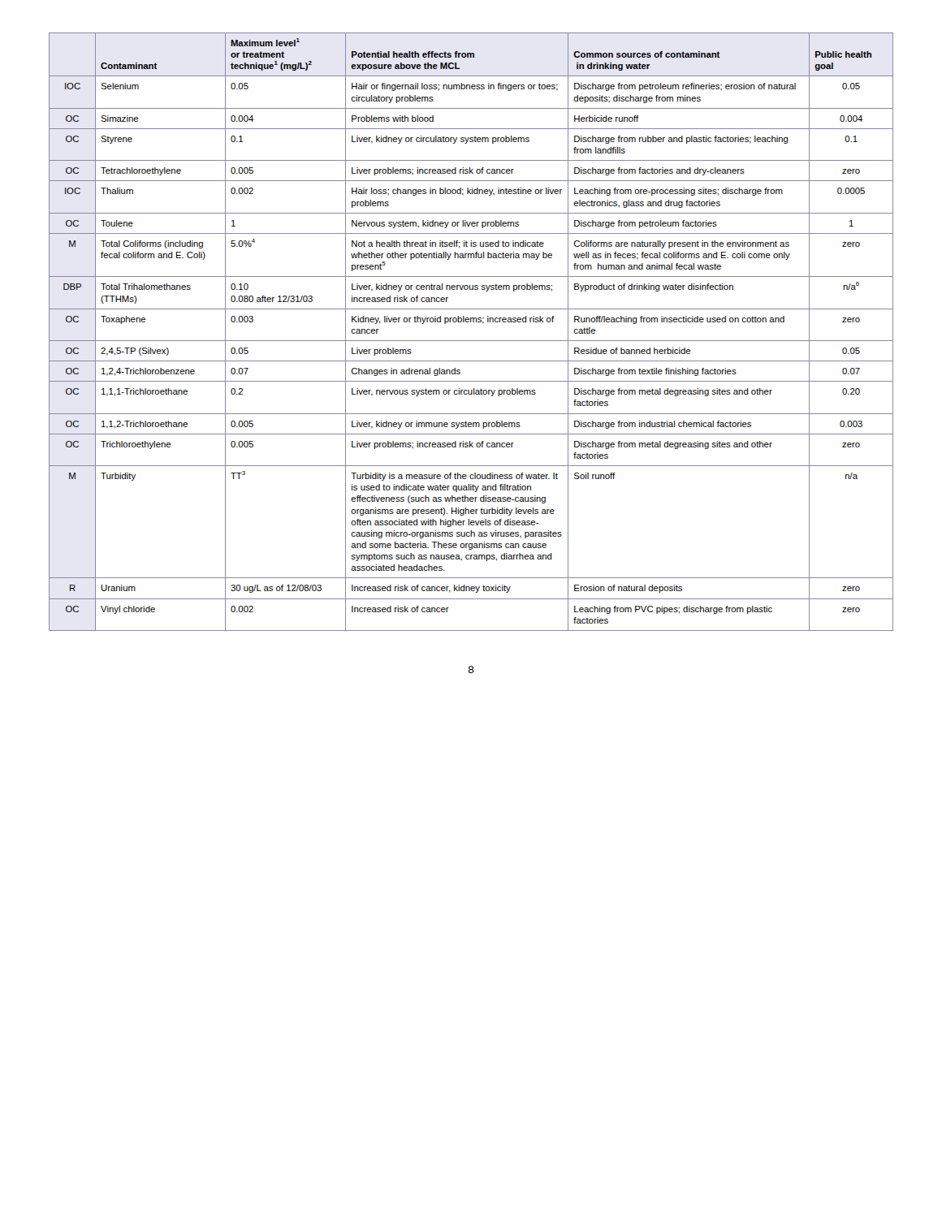| | Contaminant | Maximum level 1 or treatment technique 1 (mg/L) 2 | Potential health effects from exposure above the MCL | Common sources of contaminant in drinking water | Public health goal |
| --- | --- | --- | --- | --- | --- |
| IOC | Selenium | 0.05 | Hair or fingernail loss; numbness in fingers or toes; circulatory problems | Discharge from petroleum refineries; erosion of natural deposits; discharge from mines | 0.05 |
| OC | Simazine | 0.004 | Problems with blood | Herbicide runoff | 0.004 |
| OC | Styrene | 0.1 | Liver, kidney or circulatory system problems | Discharge from rubber and plastic factories; leaching from landfills | 0.1 |
| OC | Tetrachloroethylene | 0.005 | Liver problems; increased risk of cancer | Discharge from factories and dry-cleaners | zero |
| IOC | Thalium | 0.002 | Hair loss; changes in blood; kidney, intestine or liver problems | Leaching from ore-processing sites; discharge from electronics, glass and drug factories | 0.0005 |
| OC | Toulene | 1 | Nervous system, kidney or liver problems | Discharge from petroleum factories | 1 |
| M | Total Coliforms (including fecal coliform and E. Coli) | 5.0% 4 | Not a health threat in itself; it is used to indicate whether other potentially harmful bacteria may be present 5 | Coliforms are naturally present in the environment as well as in feces; fecal coliforms and E. coli come only from human and animal fecal waste | zero |
| DBP | Total Trihalomethanes (TTHMs) | 0.10 0.080 after 12/31/03 | Liver, kidney or central nervous system problems; increased risk of cancer | Byproduct of drinking water disinfection | n/a 6 |
| OC | Toxaphene | 0.003 | Kidney, liver or thyroid problems; increased risk of cancer | Runoff/leaching from insecticide used on cotton and cattle | zero |
| OC | 2,4,5-TP (Silvex) | 0.05 | Liver problems | Residue of banned herbicide | 0.05 |
| OC | 1,2,4-Trichlorobenzene | 0.07 | Changes in adrenal glands | Discharge from textile finishing factories | 0.07 |
| OC | 1,1,1-Trichloroethane | 0.2 | Liver, nervous system or circulatory problems | Discharge from metal degreasing sites and other factories | 0.20 |
| OC | 1,1,2-Trichloroethane | 0.005 | Liver, kidney or immune system problems | Discharge from industrial chemical factories | 0.003 |
| OC | Trichloroethylene | 0.005 | Liver problems; increased risk of cancer | Discharge from metal degreasing sites and other factories | zero |
| M | Turbidity | TT 3 | Turbidity is a measure of the cloudiness of water. It is used to indicate water quality and filtration effectiveness (such as whether disease-causing organisms are present). Higher turbidity levels are often associated with higher levels of disease-causing micro-organisms such as viruses, parasites and some bacteria. These organisms can cause symptoms such as nausea, cramps, diarrhea and associated headaches. | Soil runoff | n/a |
| R | Uranium | 30 ug/L as of 12/08/03 | Increased risk of cancer, kidney toxicity | Erosion of natural deposits | zero |
| OC | Vinyl chloride | 0.002 | Increased risk of cancer | Leaching from PVC pipes; discharge from plastic factories | zero |
8